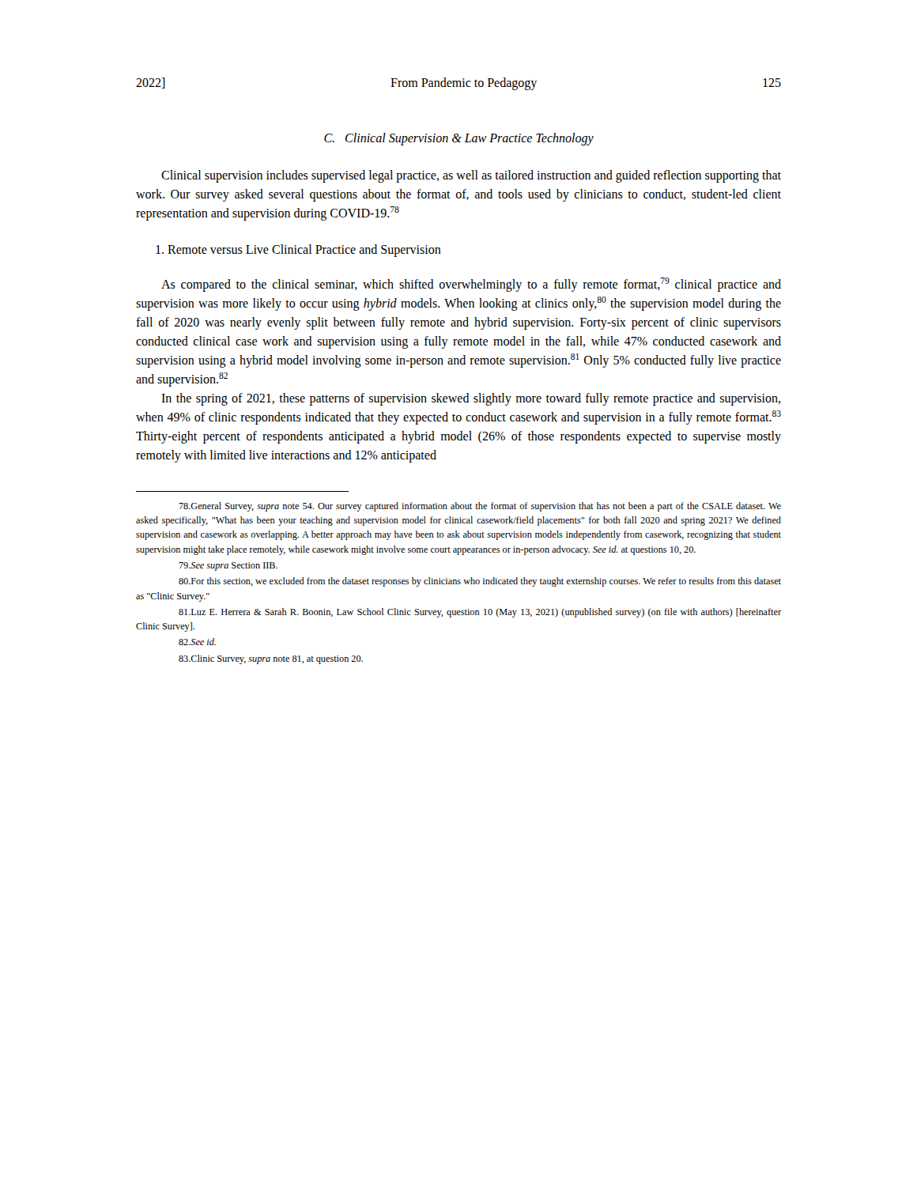2022] From Pandemic to Pedagogy 125
C. Clinical Supervision & Law Practice Technology
Clinical supervision includes supervised legal practice, as well as tailored instruction and guided reflection supporting that work. Our survey asked several questions about the format of, and tools used by clinicians to conduct, student-led client representation and supervision during COVID-19.78
1. Remote versus Live Clinical Practice and Supervision
As compared to the clinical seminar, which shifted overwhelmingly to a fully remote format,79 clinical practice and supervision was more likely to occur using hybrid models. When looking at clinics only,80 the supervision model during the fall of 2020 was nearly evenly split between fully remote and hybrid supervision. Forty-six percent of clinic supervisors conducted clinical case work and supervision using a fully remote model in the fall, while 47% conducted casework and supervision using a hybrid model involving some in-person and remote supervision.81 Only 5% conducted fully live practice and supervision.82
In the spring of 2021, these patterns of supervision skewed slightly more toward fully remote practice and supervision, when 49% of clinic respondents indicated that they expected to conduct casework and supervision in a fully remote format.83 Thirty-eight percent of respondents anticipated a hybrid model (26% of those respondents expected to supervise mostly remotely with limited live interactions and 12% anticipated
78. General Survey, supra note 54. Our survey captured information about the format of supervision that has not been a part of the CSALE dataset. We asked specifically, "What has been your teaching and supervision model for clinical casework/field placements" for both fall 2020 and spring 2021? We defined supervision and casework as overlapping. A better approach may have been to ask about supervision models independently from casework, recognizing that student supervision might take place remotely, while casework might involve some court appearances or in-person advocacy. See id. at questions 10, 20.
79. See supra Section IIB.
80. For this section, we excluded from the dataset responses by clinicians who indicated they taught externship courses. We refer to results from this dataset as "Clinic Survey."
81. Luz E. Herrera & Sarah R. Boonin, Law School Clinic Survey, question 10 (May 13, 2021) (unpublished survey) (on file with authors) [hereinafter Clinic Survey].
82. See id.
83. Clinic Survey, supra note 81, at question 20.